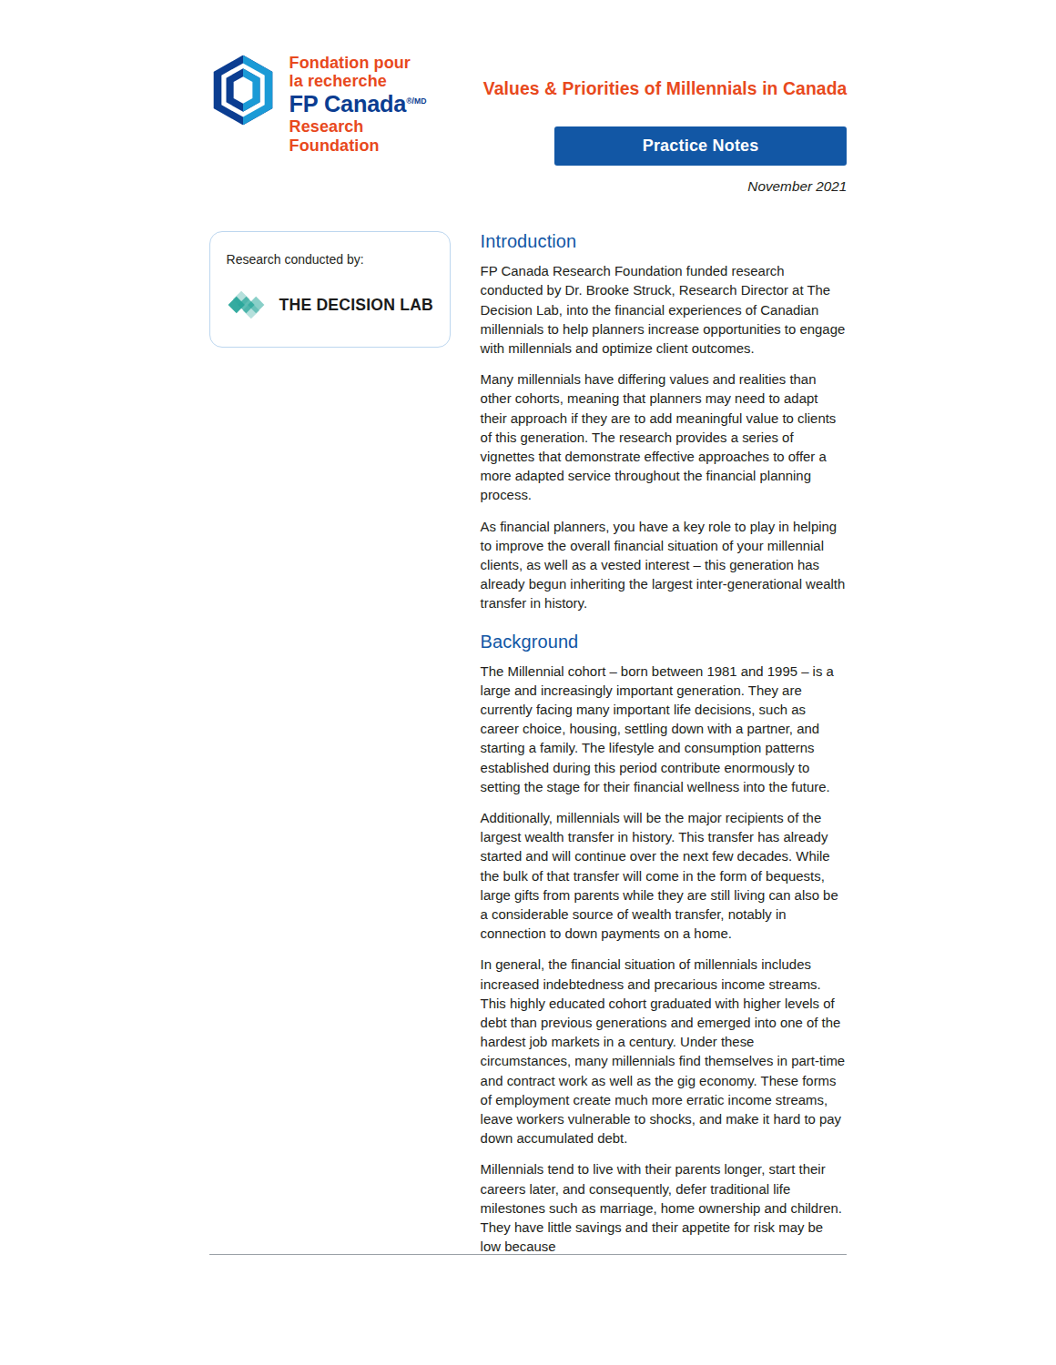Fondation pour
la recherche
FP Canada®/MD
Research
Foundation
Values & Priorities of Millennials in Canada
Practice Notes
November 2021
Research conducted by:
THE DECISION LAB
Introduction
FP Canada Research Foundation funded research conducted by Dr. Brooke Struck, Research Director at The Decision Lab, into the financial experiences of Canadian millennials to help planners increase opportunities to engage with millennials and optimize client outcomes.
Many millennials have differing values and realities than other cohorts, meaning that planners may need to adapt their approach if they are to add meaningful value to clients of this generation. The research provides a series of vignettes that demonstrate effective approaches to offer a more adapted service throughout the financial planning process.
As financial planners, you have a key role to play in helping to improve the overall financial situation of your millennial clients, as well as a vested interest – this generation has already begun inheriting the largest inter-generational wealth transfer in history.
Background
The Millennial cohort – born between 1981 and 1995 – is a large and increasingly important generation. They are currently facing many important life decisions, such as career choice, housing, settling down with a partner, and starting a family. The lifestyle and consumption patterns established during this period contribute enormously to setting the stage for their financial wellness into the future.
Additionally, millennials will be the major recipients of the largest wealth transfer in history. This transfer has already started and will continue over the next few decades. While the bulk of that transfer will come in the form of bequests, large gifts from parents while they are still living can also be a considerable source of wealth transfer, notably in connection to down payments on a home.
In general, the financial situation of millennials includes increased indebtedness and precarious income streams. This highly educated cohort graduated with higher levels of debt than previous generations and emerged into one of the hardest job markets in a century. Under these circumstances, many millennials find themselves in part-time and contract work as well as the gig economy. These forms of employment create much more erratic income streams, leave workers vulnerable to shocks, and make it hard to pay down accumulated debt.
Millennials tend to live with their parents longer, start their careers later, and consequently, defer traditional life milestones such as marriage, home ownership and children. They have little savings and their appetite for risk may be low because